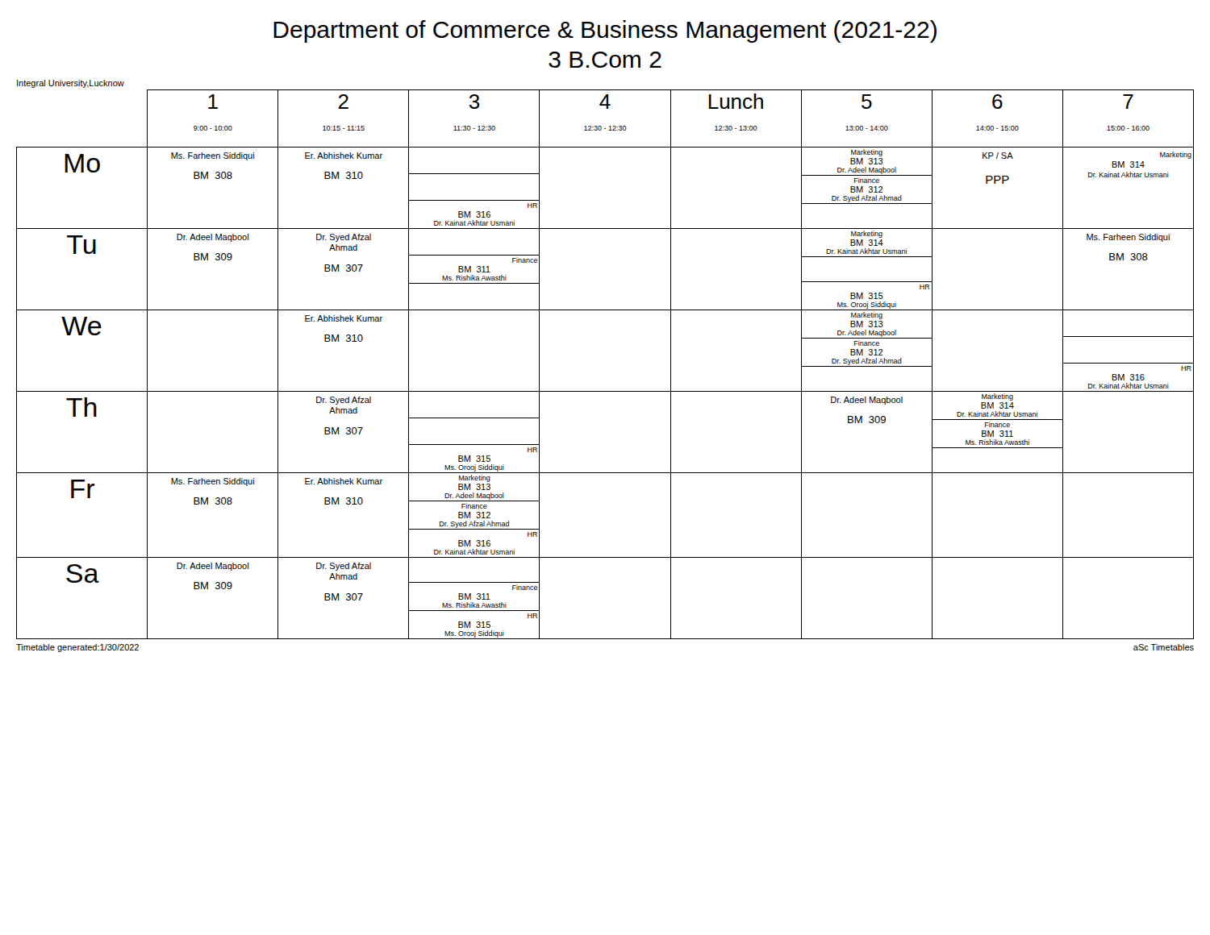Department of Commerce & Business Management (2021-22)
3 B.Com 2
Integral University,Lucknow
| | 1 9:00 - 10:00 | 2 10:15 - 11:15 | 3 11:30 - 12:30 | 4 12:30 - 12:30 | Lunch 12:30 - 13:00 | 5 13:00 - 14:00 | 6 14:00 - 15:00 | 7 15:00 - 16:00 |
| --- | --- | --- | --- | --- | --- | --- | --- | --- |
| Mo | Ms. Farheen Siddiqui BM 308 | Er. Abhishek Kumar BM 310 | / HR BM 316 Dr. Kainat Akhtar Usmani / | | | / Marketing BM 313 Dr. Adeel Maqbool / / Finance BM 312 Dr. Syed Afzal Ahmad / | KP / SA PPP | Marketing BM 314 Dr. Kainat Akhtar Usmani |
| Tu | Dr. Adeel Maqbool BM 309 | Dr. Syed Afzal Ahmad BM 307 | / Finance BM 311 Ms. Rishika Awasthi / | | | / Marketing BM 314 Dr. Kainat Akhtar Usmani / / HR BM 315 Ms. Orooj Siddiqui / | | Ms. Farheen Siddiqui BM 308 |
| We | | Er. Abhishek Kumar BM 310 | | | | / Marketing BM 313 Dr. Adeel Maqbool / / Finance BM 312 Dr. Syed Afzal Ahmad / | | / HR BM 316 Dr. Kainat Akhtar Usmani / |
| Th | | Dr. Syed Afzal Ahmad BM 307 | / HR BM 315 Ms. Orooj Siddiqui / | | | Dr. Adeel Maqbool BM 309 | / Marketing BM 314 Dr. Kainat Akhtar Usmani / / Finance BM 311 Ms. Rishika Awasthi / | |
| Fr | Ms. Farheen Siddiqui BM 308 | Er. Abhishek Kumar BM 310 | / Marketing BM 313 Dr. Adeel Maqbool / / Finance BM 312 Dr. Syed Afzal Ahmad / / HR BM 316 Dr. Kainat Akhtar Usmani / | | | | | |
| Sa | Dr. Adeel Maqbool BM 309 | Dr. Syed Afzal Ahmad BM 307 | / Finance BM 311 Ms. Rishika Awasthi / / HR BM 315 Ms. Orooj Siddiqui / | | | | | |
Timetable generated:1/30/2022
aSc Timetables